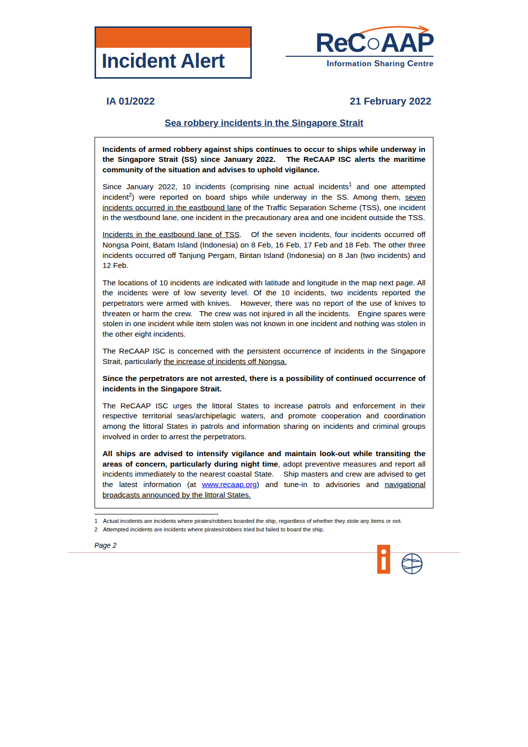Incident Alert
ReC○AAP
Information Sharing Centre
IA 01/2022
21 February 2022
Sea robbery incidents in the Singapore Strait
Incidents of armed robbery against ships continues to occur to ships while underway in the Singapore Strait (SS) since January 2022. The ReCAAP ISC alerts the maritime community of the situation and advises to uphold vigilance.
Since January 2022, 10 incidents (comprising nine actual incidents1 and one attempted incident2) were reported on board ships while underway in the SS. Among them, seven incidents occurred in the eastbound lane of the Traffic Separation Scheme (TSS), one incident in the westbound lane, one incident in the precautionary area and one incident outside the TSS.
Incidents in the eastbound lane of TSS. Of the seven incidents, four incidents occurred off Nongsa Point, Batam Island (Indonesia) on 8 Feb, 16 Feb, 17 Feb and 18 Feb. The other three incidents occurred off Tanjung Pergam, Bintan Island (Indonesia) on 8 Jan (two incidents) and 12 Feb.
The locations of 10 incidents are indicated with latitude and longitude in the map next page. All the incidents were of low severity level. Of the 10 incidents, two incidents reported the perpetrators were armed with knives. However, there was no report of the use of knives to threaten or harm the crew. The crew was not injured in all the incidents. Engine spares were stolen in one incident while item stolen was not known in one incident and nothing was stolen in the other eight incidents.
The ReCAAP ISC is concerned with the persistent occurrence of incidents in the Singapore Strait, particularly the increase of incidents off Nongsa.
Since the perpetrators are not arrested, there is a possibility of continued occurrence of incidents in the Singapore Strait.
The ReCAAP ISC urges the littoral States to increase patrols and enforcement in their respective territorial seas/archipelagic waters, and promote cooperation and coordination among the littoral States in patrols and information sharing on incidents and criminal groups involved in order to arrest the perpetrators.
All ships are advised to intensify vigilance and maintain look-out while transiting the areas of concern, particularly during night time, adopt preventive measures and report all incidents immediately to the nearest coastal State. Ship masters and crew are advised to get the latest information (at www.recaap.org) and tune-in to advisories and navigational broadcasts announced by the littoral States.
1
Actual incidents are incidents where pirates/robbers boarded the ship, regardless of whether they stole any items or not.
2
Attempted incidents are incidents where pirates/robbers tried but failed to board the ship.
Page 2